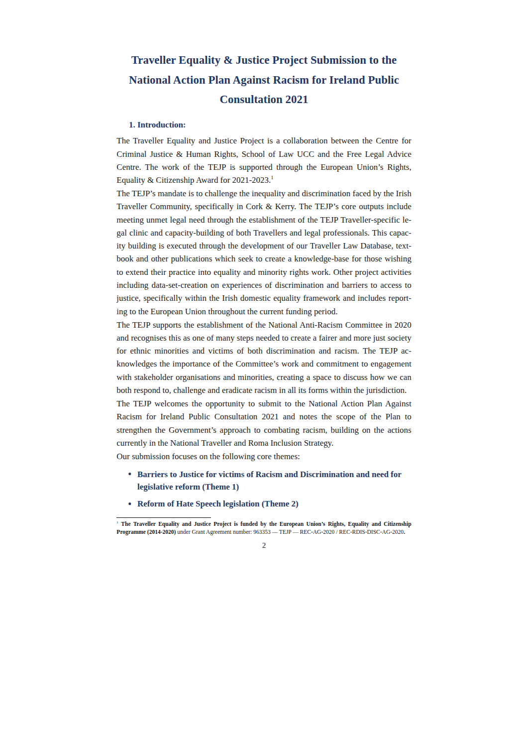Traveller Equality & Justice Project Submission to the National Action Plan Against Racism for Ireland Public Consultation 2021
Introduction:
The Traveller Equality and Justice Project is a collaboration between the Centre for Criminal Justice & Human Rights, School of Law UCC and the Free Legal Advice Centre. The work of the TEJP is supported through the European Union’s Rights, Equality & Citizenship Award for 2021-2023.1
The TEJP’s mandate is to challenge the inequality and discrimination faced by the Irish Traveller Community, specifically in Cork & Kerry. The TEJP’s core outputs include meeting unmet legal need through the establishment of the TEJP Traveller-specific legal clinic and capacity-building of both Travellers and legal professionals. This capacity building is executed through the development of our Traveller Law Database, textbook and other publications which seek to create a knowledge-base for those wishing to extend their practice into equality and minority rights work. Other project activities including data-set-creation on experiences of discrimination and barriers to access to justice, specifically within the Irish domestic equality framework and includes reporting to the European Union throughout the current funding period.
The TEJP supports the establishment of the National Anti-Racism Committee in 2020 and recognises this as one of many steps needed to create a fairer and more just society for ethnic minorities and victims of both discrimination and racism. The TEJP acknowledges the importance of the Committee’s work and commitment to engagement with stakeholder organisations and minorities, creating a space to discuss how we can both respond to, challenge and eradicate racism in all its forms within the jurisdiction.
The TEJP welcomes the opportunity to submit to the National Action Plan Against Racism for Ireland Public Consultation 2021 and notes the scope of the Plan to strengthen the Government’s approach to combating racism, building on the actions currently in the National Traveller and Roma Inclusion Strategy.
Our submission focuses on the following core themes:
Barriers to Justice for victims of Racism and Discrimination and need for legislative reform (Theme 1)
Reform of Hate Speech legislation (Theme 2)
1 The Traveller Equality and Justice Project is funded by the European Union’s Rights, Equality and Citizenship Programme (2014-2020) under Grant Agreement number: 963353 — TEJP — REC-AG-2020 / REC-RDIS-DISC-AG-2020.
2